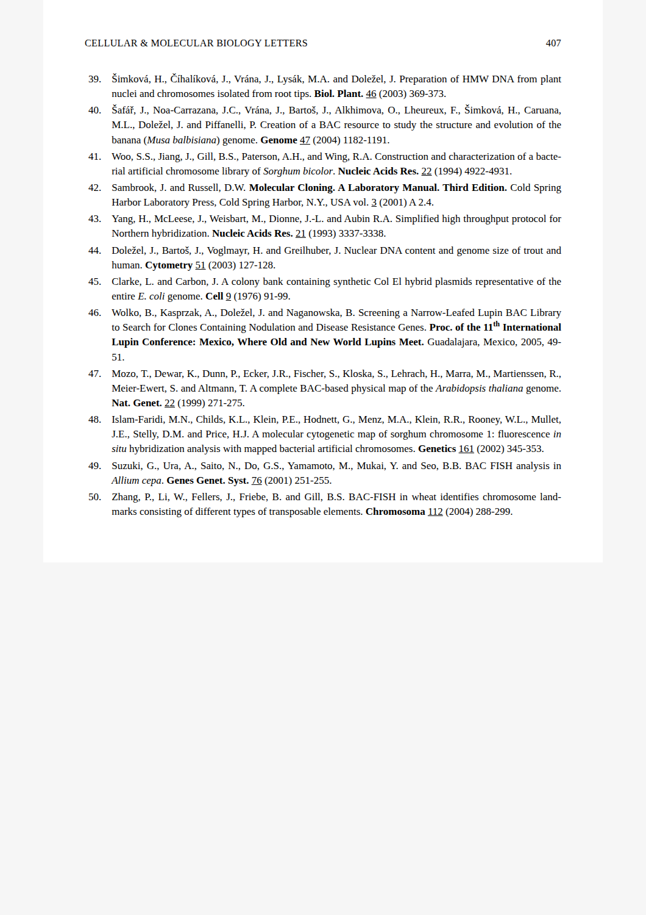Cellular & Molecular Biology Letters 407
39. Šimková, H., Číhalíková, J., Vrána, J., Lysák, M.A. and Doležel, J. Preparation of HMW DNA from plant nuclei and chromosomes isolated from root tips. Biol. Plant. 46 (2003) 369-373.
40. Šafář, J., Noa-Carrazana, J.C., Vrána, J., Bartoš, J., Alkhimova, O., Lheureux, F., Šimková, H., Caruana, M.L., Doležel, J. and Piffanelli, P. Creation of a BAC resource to study the structure and evolution of the banana (Musa balbisiana) genome. Genome 47 (2004) 1182-1191.
41. Woo, S.S., Jiang, J., Gill, B.S., Paterson, A.H., and Wing, R.A. Construction and characterization of a bacterial artificial chromosome library of Sorghum bicolor. Nucleic Acids Res. 22 (1994) 4922-4931.
42. Sambrook, J. and Russell, D.W. Molecular Cloning. A Laboratory Manual. Third Edition. Cold Spring Harbor Laboratory Press, Cold Spring Harbor, N.Y., USA vol. 3 (2001) A 2.4.
43. Yang, H., McLeese, J., Weisbart, M., Dionne, J.-L. and Aubin R.A. Simplified high throughput protocol for Northern hybridization. Nucleic Acids Res. 21 (1993) 3337-3338.
44. Doležel, J., Bartoš, J., Voglmayr, H. and Greilhuber, J. Nuclear DNA content and genome size of trout and human. Cytometry 51 (2003) 127-128.
45. Clarke, L. and Carbon, J. A colony bank containing synthetic Col El hybrid plasmids representative of the entire E. coli genome. Cell 9 (1976) 91-99.
46. Wolko, B., Kasprzak, A., Doležel, J. and Naganowska, B. Screening a Narrow-Leafed Lupin BAC Library to Search for Clones Containing Nodulation and Disease Resistance Genes. Proc. of the 11th International Lupin Conference: Mexico, Where Old and New World Lupins Meet. Guadalajara, Mexico, 2005, 49-51.
47. Mozo, T., Dewar, K., Dunn, P., Ecker, J.R., Fischer, S., Kloska, S., Lehrach, H., Marra, M., Martienssen, R., Meier-Ewert, S. and Altmann, T. A complete BAC-based physical map of the Arabidopsis thaliana genome. Nat. Genet. 22 (1999) 271-275.
48. Islam-Faridi, M.N., Childs, K.L., Klein, P.E., Hodnett, G., Menz, M.A., Klein, R.R., Rooney, W.L., Mullet, J.E., Stelly, D.M. and Price, H.J. A molecular cytogenetic map of sorghum chromosome 1: fluorescence in situ hybridization analysis with mapped bacterial artificial chromosomes. Genetics 161 (2002) 345-353.
49. Suzuki, G., Ura, A., Saito, N., Do, G.S., Yamamoto, M., Mukai, Y. and Seo, B.B. BAC FISH analysis in Allium cepa. Genes Genet. Syst. 76 (2001) 251-255.
50. Zhang, P., Li, W., Fellers, J., Friebe, B. and Gill, B.S. BAC-FISH in wheat identifies chromosome landmarks consisting of different types of transposable elements. Chromosoma 112 (2004) 288-299.